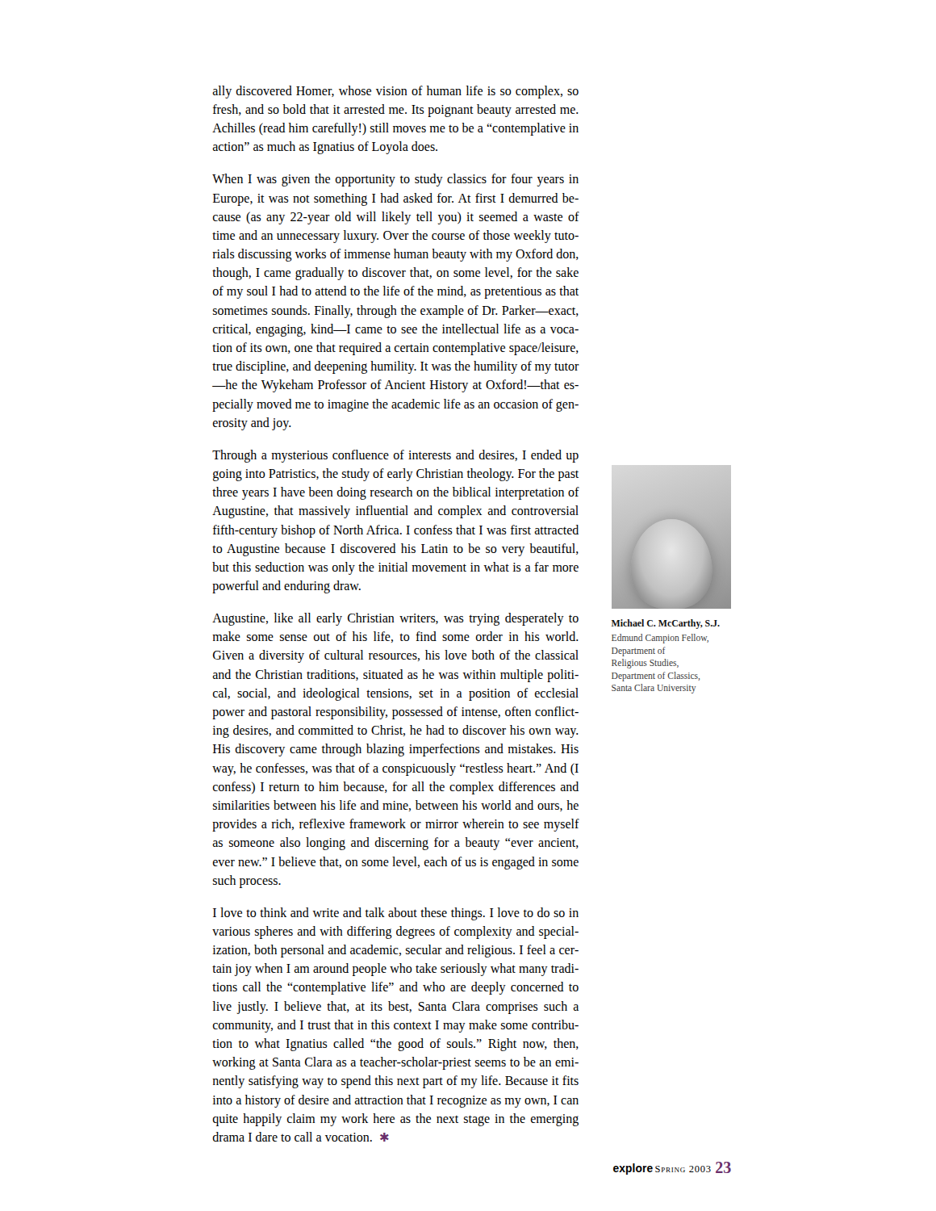ally discovered Homer, whose vision of human life is so complex, so fresh, and so bold that it arrested me. Its poignant beauty arrested me. Achilles (read him carefully!) still moves me to be a “contemplative in action” as much as Ignatius of Loyola does.
When I was given the opportunity to study classics for four years in Europe, it was not something I had asked for. At first I demurred because (as any 22-year old will likely tell you) it seemed a waste of time and an unnecessary luxury. Over the course of those weekly tutorials discussing works of immense human beauty with my Oxford don, though, I came gradually to discover that, on some level, for the sake of my soul I had to attend to the life of the mind, as pretentious as that sometimes sounds. Finally, through the example of Dr. Parker—exact, critical, engaging, kind—I came to see the intellectual life as a vocation of its own, one that required a certain contemplative space/leisure, true discipline, and deepening humility. It was the humility of my tutor—he the Wykeham Professor of Ancient History at Oxford!—that especially moved me to imagine the academic life as an occasion of generosity and joy.
Through a mysterious confluence of interests and desires, I ended up going into Patristics, the study of early Christian theology. For the past three years I have been doing research on the biblical interpretation of Augustine, that massively influential and complex and controversial fifth-century bishop of North Africa. I confess that I was first attracted to Augustine because I discovered his Latin to be so very beautiful, but this seduction was only the initial movement in what is a far more powerful and enduring draw.
Augustine, like all early Christian writers, was trying desperately to make some sense out of his life, to find some order in his world. Given a diversity of cultural resources, his love both of the classical and the Christian traditions, situated as he was within multiple political, social, and ideological tensions, set in a position of ecclesial power and pastoral responsibility, possessed of intense, often conflicting desires, and committed to Christ, he had to discover his own way. His discovery came through blazing imperfections and mistakes. His way, he confesses, was that of a conspicuously “restless heart.” And (I confess) I return to him because, for all the complex differences and similarities between his life and mine, between his world and ours, he provides a rich, reflexive framework or mirror wherein to see myself as someone also longing and discerning for a beauty “ever ancient, ever new.” I believe that, on some level, each of us is engaged in some such process.
I love to think and write and talk about these things. I love to do so in various spheres and with differing degrees of complexity and specialization, both personal and academic, secular and religious. I feel a certain joy when I am around people who take seriously what many traditions call the “contemplative life” and who are deeply concerned to live justly. I believe that, at its best, Santa Clara comprises such a community, and I trust that in this context I may make some contribution to what Ignatius called “the good of souls.” Right now, then, working at Santa Clara as a teacher-scholar-priest seems to be an eminently satisfying way to spend this next part of my life. Because it fits into a history of desire and attraction that I recognize as my own, I can quite happily claim my work here as the next stage in the emerging drama I dare to call a vocation. ✱
Michael C. McCarthy, S.J. Edmund Campion Fellow,
Department of
Religious Studies,
Department of Classics,
Santa Clara University
explore Spring 200323